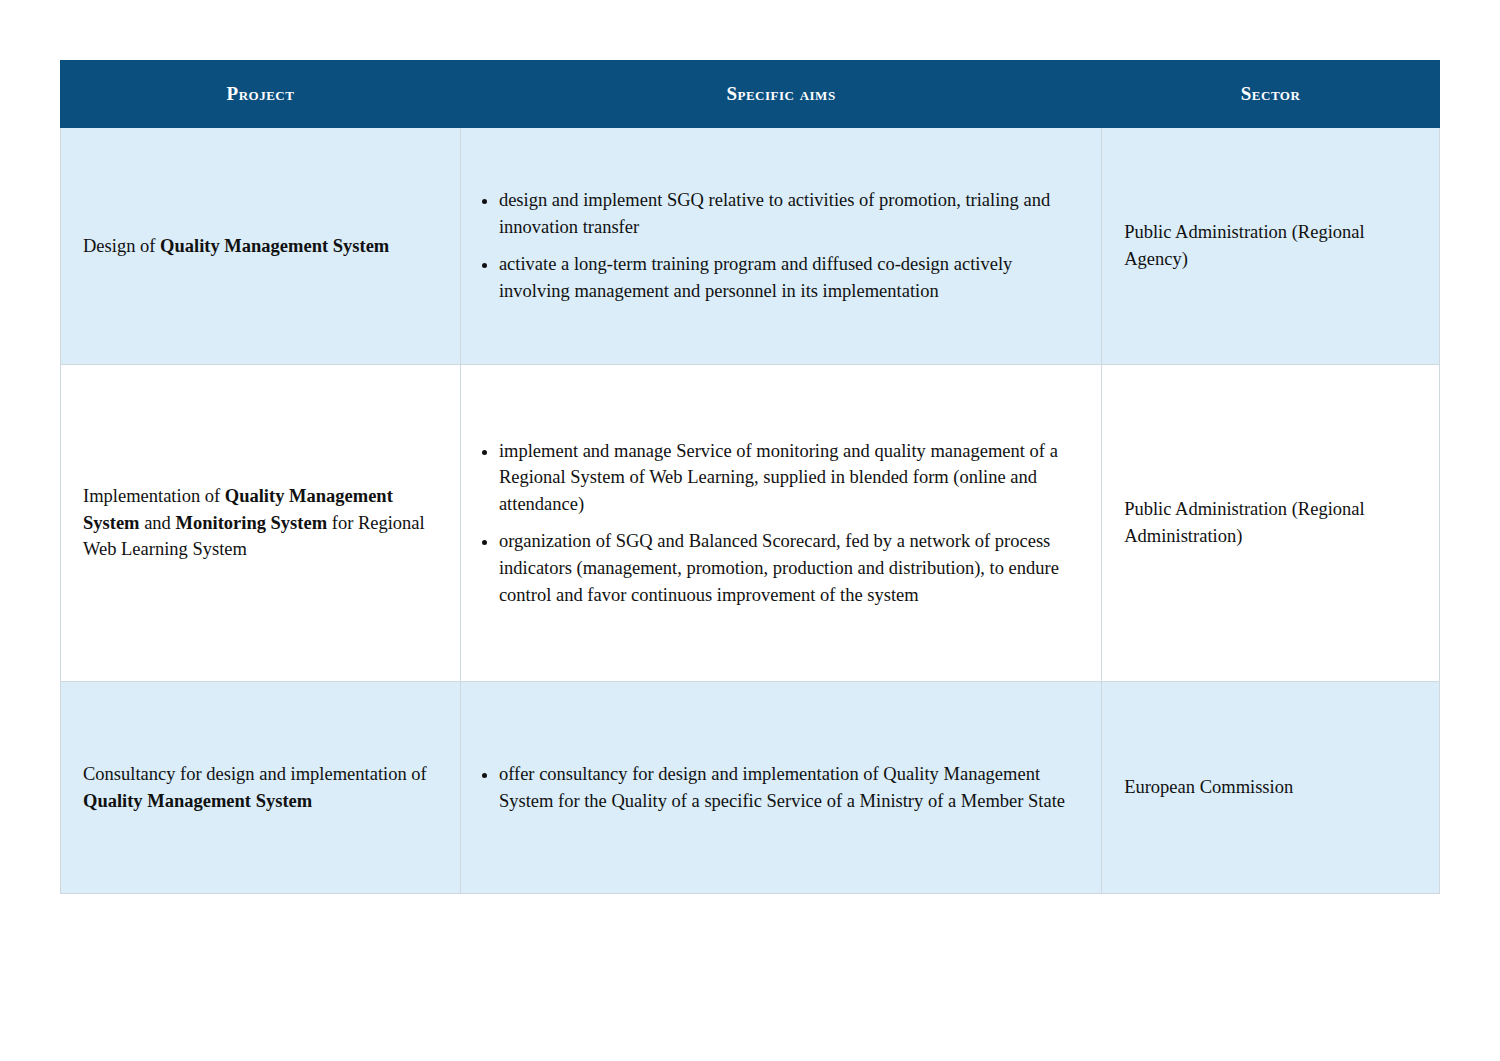| Project | Specific aims | Sector |
| --- | --- | --- |
| Design of Quality Management System | design and implement SGQ relative to activities of promotion, trialing and innovation transfer activate a long-term training program and diffused co-design actively involving management and personnel in its implementation | Public Administration (Regional Agency) |
| Implementation of Quality Management System and Monitoring System for Regional Web Learning System | implement and manage Service of monitoring and quality management of a Regional System of Web Learning, supplied in blended form (online and attendance) organization of SGQ and Balanced Scorecard, fed by a network of process indicators (management, promotion, production and distribution), to endure control and favor continuous improvement of the system | Public Administration (Regional Administration) |
| Consultancy for design and implementation of Quality Management System | offer consultancy for design and implementation of Quality Management System for the Quality of a specific Service of a Ministry of a Member State | European Commission |